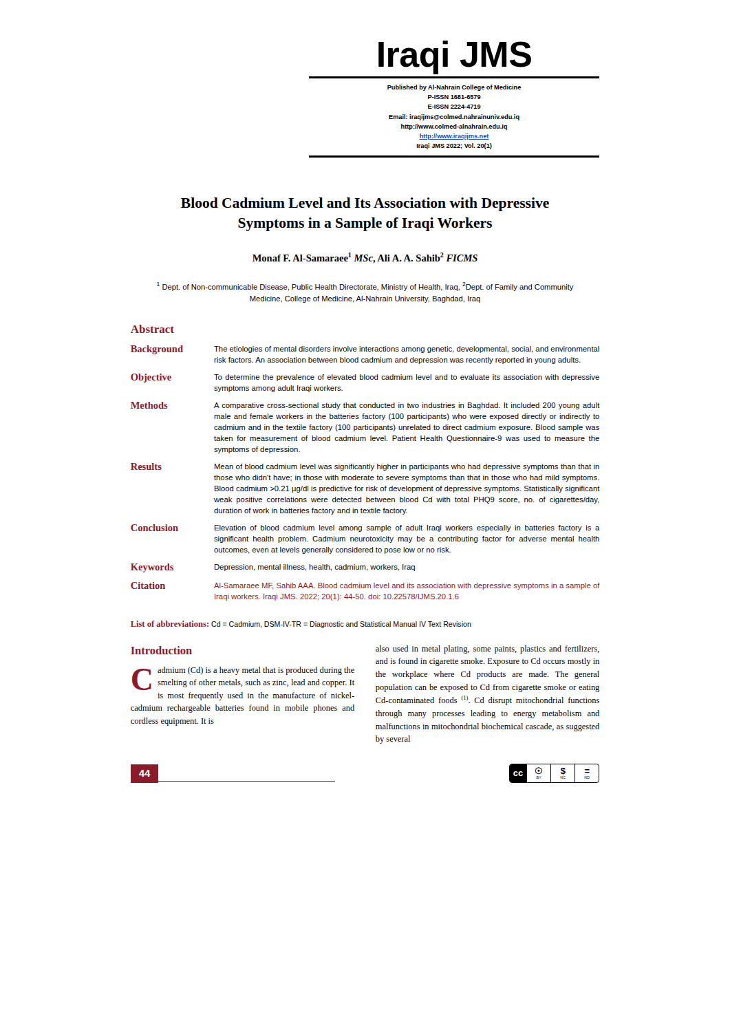Iraqi JMS
Published by Al-Nahrain College of Medicine
P-ISSN 1681-6579
E-ISSN 2224-4719
Email: iraqijms@colmed.nahrainuniv.edu.iq
http://www.colmed-alnahrain.edu.iq
http://www.iraqijms.net
Iraqi JMS 2022; Vol. 20(1)
Blood Cadmium Level and Its Association with Depressive
Symptoms in a Sample of Iraqi Workers
Monaf F. Al-Samaraee1 MSc, Ali A. A. Sahib2 FICMS
1 Dept. of Non-communicable Disease, Public Health Directorate, Ministry of Health, Iraq, 2Dept. of Family and Community Medicine, College of Medicine, Al-Nahrain University, Baghdad, Iraq
Abstract
| Background | The etiologies of mental disorders involve interactions among genetic, developmental, social, and environmental risk factors. An association between blood cadmium and depression was recently reported in young adults. |
| Objective | To determine the prevalence of elevated blood cadmium level and to evaluate its association with depressive symptoms among adult Iraqi workers. |
| Methods | A comparative cross-sectional study that conducted in two industries in Baghdad. It included 200 young adult male and female workers in the batteries factory (100 participants) who were exposed directly or indirectly to cadmium and in the textile factory (100 participants) unrelated to direct cadmium exposure. Blood sample was taken for measurement of blood cadmium level. Patient Health Questionnaire-9 was used to measure the symptoms of depression. |
| Results | Mean of blood cadmium level was significantly higher in participants who had depressive symptoms than that in those who didn't have; in those with moderate to severe symptoms than that in those who had mild symptoms. Blood cadmium >0.21 µg/dl is predictive for risk of development of depressive symptoms. Statistically significant weak positive correlations were detected between blood Cd with total PHQ9 score, no. of cigarettes/day, duration of work in batteries factory and in textile factory. |
| Conclusion | Elevation of blood cadmium level among sample of adult Iraqi workers especially in batteries factory is a significant health problem. Cadmium neurotoxicity may be a contributing factor for adverse mental health outcomes, even at levels generally considered to pose low or no risk. |
| Keywords | Depression, mental illness, health, cadmium, workers, Iraq |
| Citation | Al-Samaraee MF, Sahib AAA. Blood cadmium level and its association with depressive symptoms in a sample of Iraqi workers. Iraqi JMS. 2022; 20(1): 44-50. doi: 10.22578/IJMS.20.1.6 |
List of abbreviations: Cd = Cadmium, DSM-IV-TR = Diagnostic and Statistical Manual IV Text Revision
Introduction
Cadmium (Cd) is a heavy metal that is produced during the smelting of other metals, such as zinc, lead and copper. It is most frequently used in the manufacture of nickel-cadmium rechargeable batteries found in mobile phones and cordless equipment. It is
also used in metal plating, some paints, plastics and fertilizers, and is found in cigarette smoke. Exposure to Cd occurs mostly in the workplace where Cd products are made. The general population can be exposed to Cd from cigarette smoke or eating Cd-contaminated foods (1). Cd disrupt mitochondrial functions through many processes leading to energy metabolism and malfunctions in mitochondrial biochemical cascade, as suggested by several
44
cc
☉BY
$NC
=ND